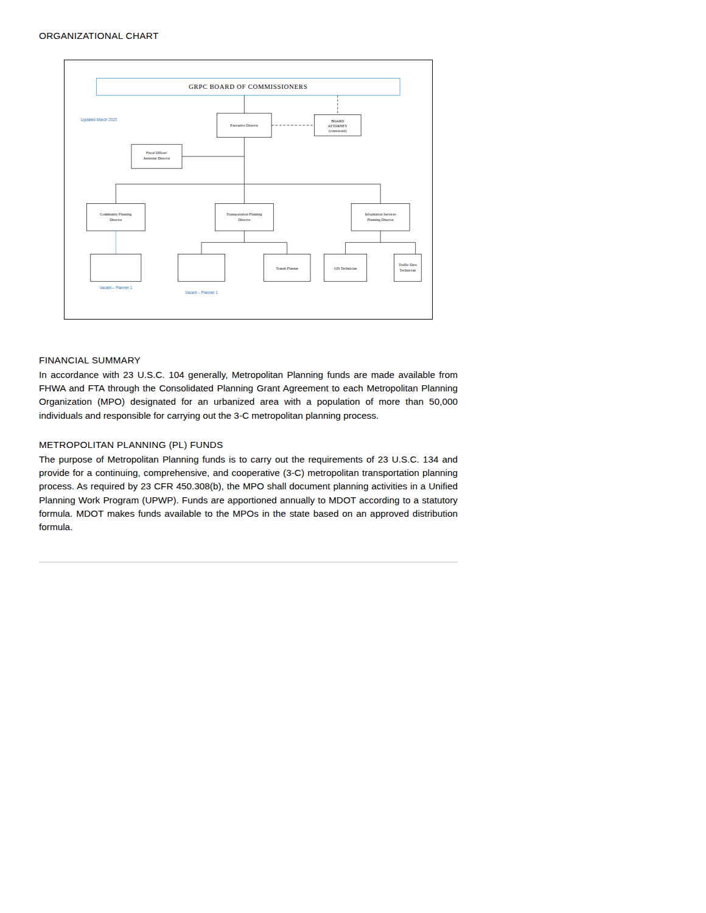ORGANIZATIONAL CHART
GRPC BOARD OF COMMISSIONERS Updated March 2020 Executive Director BOARD ATTORNEY (contracted) Fiscal Officer/ Assistant Director Community Planning Director Transportation Planning Director Information Services Planning Director Vacant – Planner 1 Vacant – Planner 1 Transit Planner GIS Technician Traffic Data Technician
FINANCIAL SUMMARY
In accordance with 23 U.S.C. 104 generally, Metropolitan Planning funds are made available from FHWA and FTA through the Consolidated Planning Grant Agreement to each Metropolitan Planning Organization (MPO) designated for an urbanized area with a population of more than 50,000 individuals and responsible for carrying out the 3-C metropolitan planning process.
METROPOLITAN PLANNING (PL) FUNDS
The purpose of Metropolitan Planning funds is to carry out the requirements of 23 U.S.C. 134 and provide for a continuing, comprehensive, and cooperative (3-C) metropolitan transportation planning process. As required by 23 CFR 450.308(b), the MPO shall document planning activities in a Unified Planning Work Program (UPWP). Funds are apportioned annually to MDOT according to a statutory formula. MDOT makes funds available to the MPOs in the state based on an approved distribution formula.